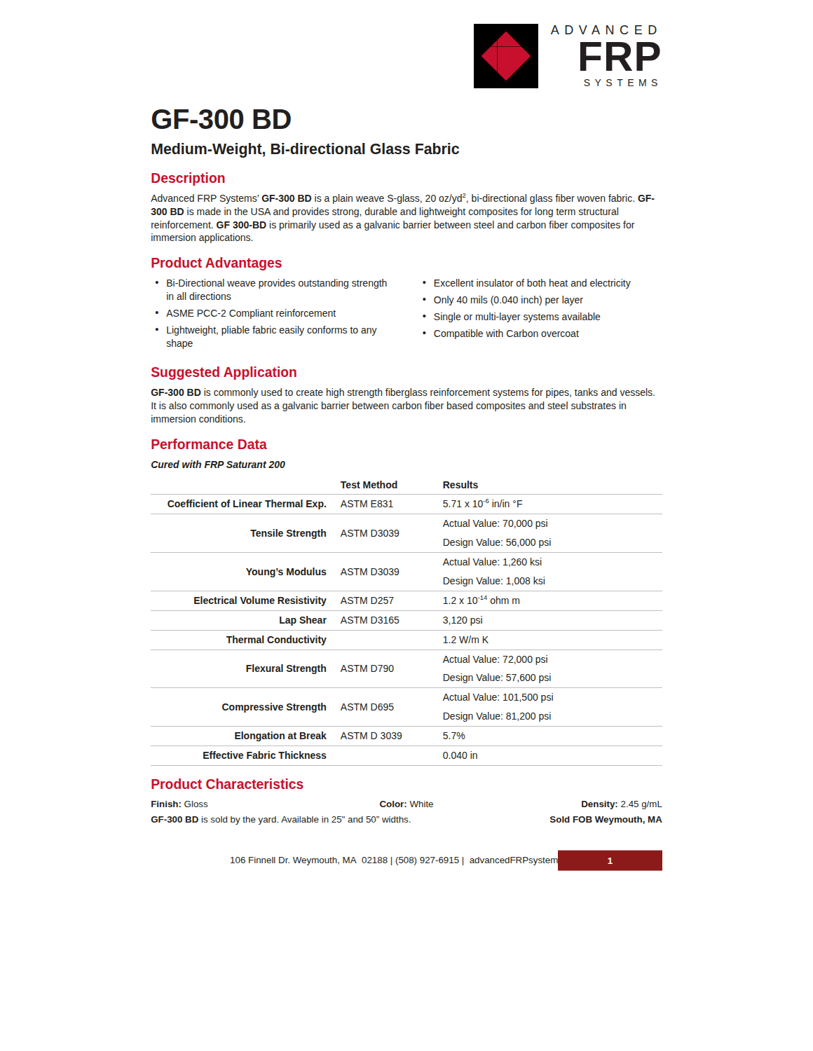ADVANCED
FRP
SYSTEMS
GF-300 BD
Medium-Weight, Bi-directional Glass Fabric
Description
Advanced FRP Systems’ GF-300 BD is a plain weave S-glass, 20 oz/yd2, bi-directional glass fiber woven fabric. GF-300 BD is made in the USA and provides strong, durable and lightweight composites for long term structural reinforcement. GF 300-BD is primarily used as a galvanic barrier between steel and carbon fiber composites for immersion applications.
Product Advantages
Bi-Directional weave provides outstanding strength in all directions
ASME PCC-2 Compliant reinforcement
Lightweight, pliable fabric easily conforms to any shape
Excellent insulator of both heat and electricity
Only 40 mils (0.040 inch) per layer
Single or multi-layer systems available
Compatible with Carbon overcoat
Suggested Application
GF-300 BD is commonly used to create high strength fiberglass reinforcement systems for pipes, tanks and vessels. It is also commonly used as a galvanic barrier between carbon fiber based composites and steel substrates in immersion conditions.
Performance Data
Cured with FRP Saturant 200
| | Test Method | Results |
| --- | --- | --- |
| Coefficient of Linear Thermal Exp. | ASTM E831 | 5.71 x 10 -6 in/in °F |
| Tensile Strength | ASTM D3039 | Actual Value: 70,000 psi |
| Design Value: 56,000 psi |
| Young’s Modulus | ASTM D3039 | Actual Value: 1,260 ksi |
| Design Value: 1,008 ksi |
| Electrical Volume Resistivity | ASTM D257 | 1.2 x 10 -14 ohm m |
| Lap Shear | ASTM D3165 | 3,120 psi |
| Thermal Conductivity | | 1.2 W/m K |
| Flexural Strength | ASTM D790 | Actual Value: 72,000 psi |
| Design Value: 57,600 psi |
| Compressive Strength | ASTM D695 | Actual Value: 101,500 psi |
| Design Value: 81,200 psi |
| Elongation at Break | ASTM D 3039 | 5.7% |
| Effective Fabric Thickness | | 0.040 in |
Product Characteristics
Finish: Gloss
Color: White
Density: 2.45 g/mL
GF-300 BD is sold by the yard. Available in 25" and 50” widths.
Sold FOB Weymouth, MA
106 Finnell Dr. Weymouth, MA 02188 | (508) 927-6915 | advancedFRPsystems.com
1